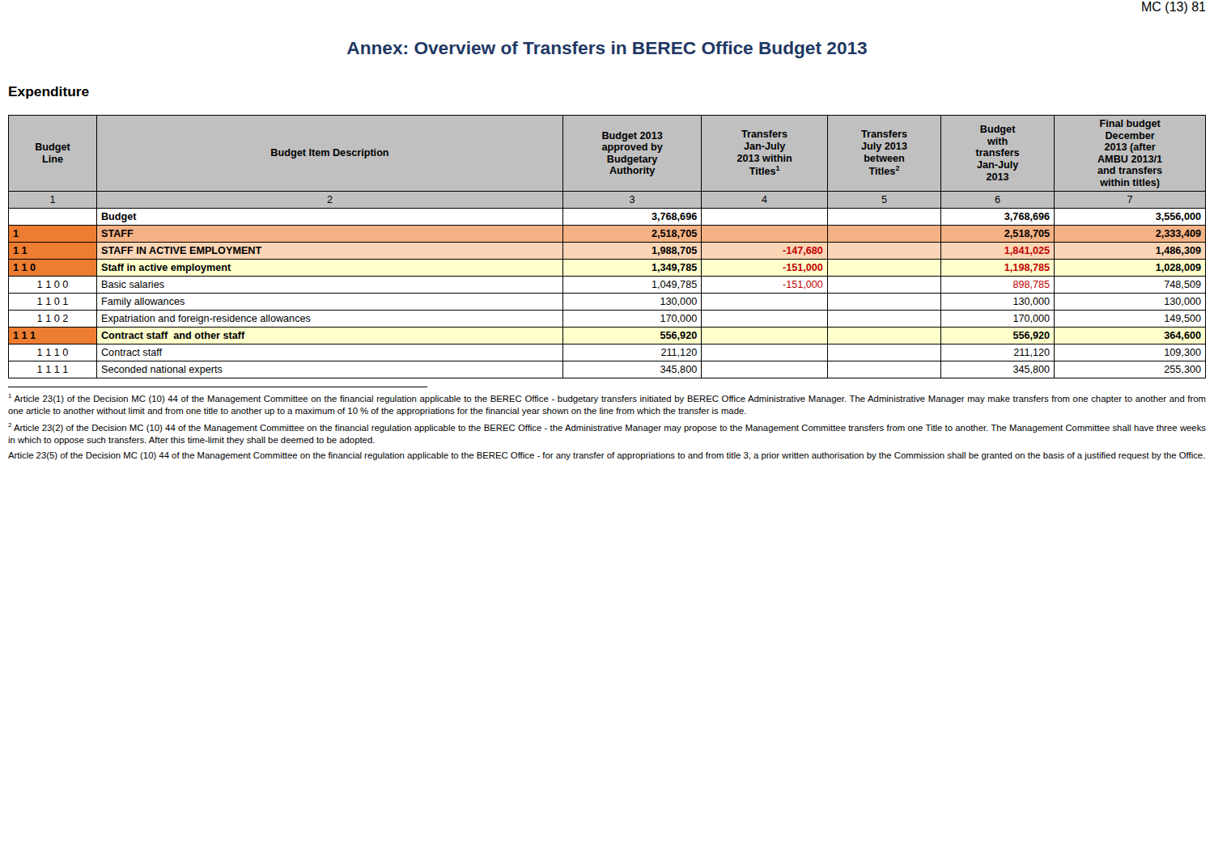MC (13) 81
Annex: Overview of Transfers in BEREC Office Budget 2013
Expenditure
| Budget Line | Budget Item Description | Budget 2013 approved by Budgetary Authority | Transfers Jan-July 2013 within Titles 1 | Transfers July 2013 between Titles 2 | Budget with transfers Jan-July 2013 | Final budget December 2013 (after AMBU 2013/1 and transfers within titles) |
| --- | --- | --- | --- | --- | --- | --- |
| 1 | 2 | 3 | 4 | 5 | 6 | 7 |
| | Budget | 3,768,696 | | | 3,768,696 | 3,556,000 |
| 1 | STAFF | 2,518,705 | | | 2,518,705 | 2,333,409 |
| 1 1 | STAFF IN ACTIVE EMPLOYMENT | 1,988,705 | -147,680 | | 1,841,025 | 1,486,309 |
| 1 1 0 | Staff in active employment | 1,349,785 | -151,000 | | 1,198,785 | 1,028,009 |
| 1 1 0 0 | Basic salaries | 1,049,785 | -151,000 | | 898,785 | 748,509 |
| 1 1 0 1 | Family allowances | 130,000 | | | 130,000 | 130,000 |
| 1 1 0 2 | Expatriation and foreign-residence allowances | 170,000 | | | 170,000 | 149,500 |
| 1 1 1 | Contract staff and other staff | 556,920 | | | 556,920 | 364,600 |
| 1 1 1 0 | Contract staff | 211,120 | | | 211,120 | 109,300 |
| 1 1 1 1 | Seconded national experts | 345,800 | | | 345,800 | 255,300 |
1 Article 23(1) of the Decision MC (10) 44 of the Management Committee on the financial regulation applicable to the BEREC Office - budgetary transfers initiated by BEREC Office Administrative Manager. The Administrative Manager may make transfers from one chapter to another and from one article to another without limit and from one title to another up to a maximum of 10 % of the appropriations for the financial year shown on the line from which the transfer is made.
2 Article 23(2) of the Decision MC (10) 44 of the Management Committee on the financial regulation applicable to the BEREC Office - the Administrative Manager may propose to the Management Committee transfers from one Title to another. The Management Committee shall have three weeks in which to oppose such transfers. After this time-limit they shall be deemed to be adopted.
Article 23(5) of the Decision MC (10) 44 of the Management Committee on the financial regulation applicable to the BEREC Office - for any transfer of appropriations to and from title 3, a prior written authorisation by the Commission shall be granted on the basis of a justified request by the Office.